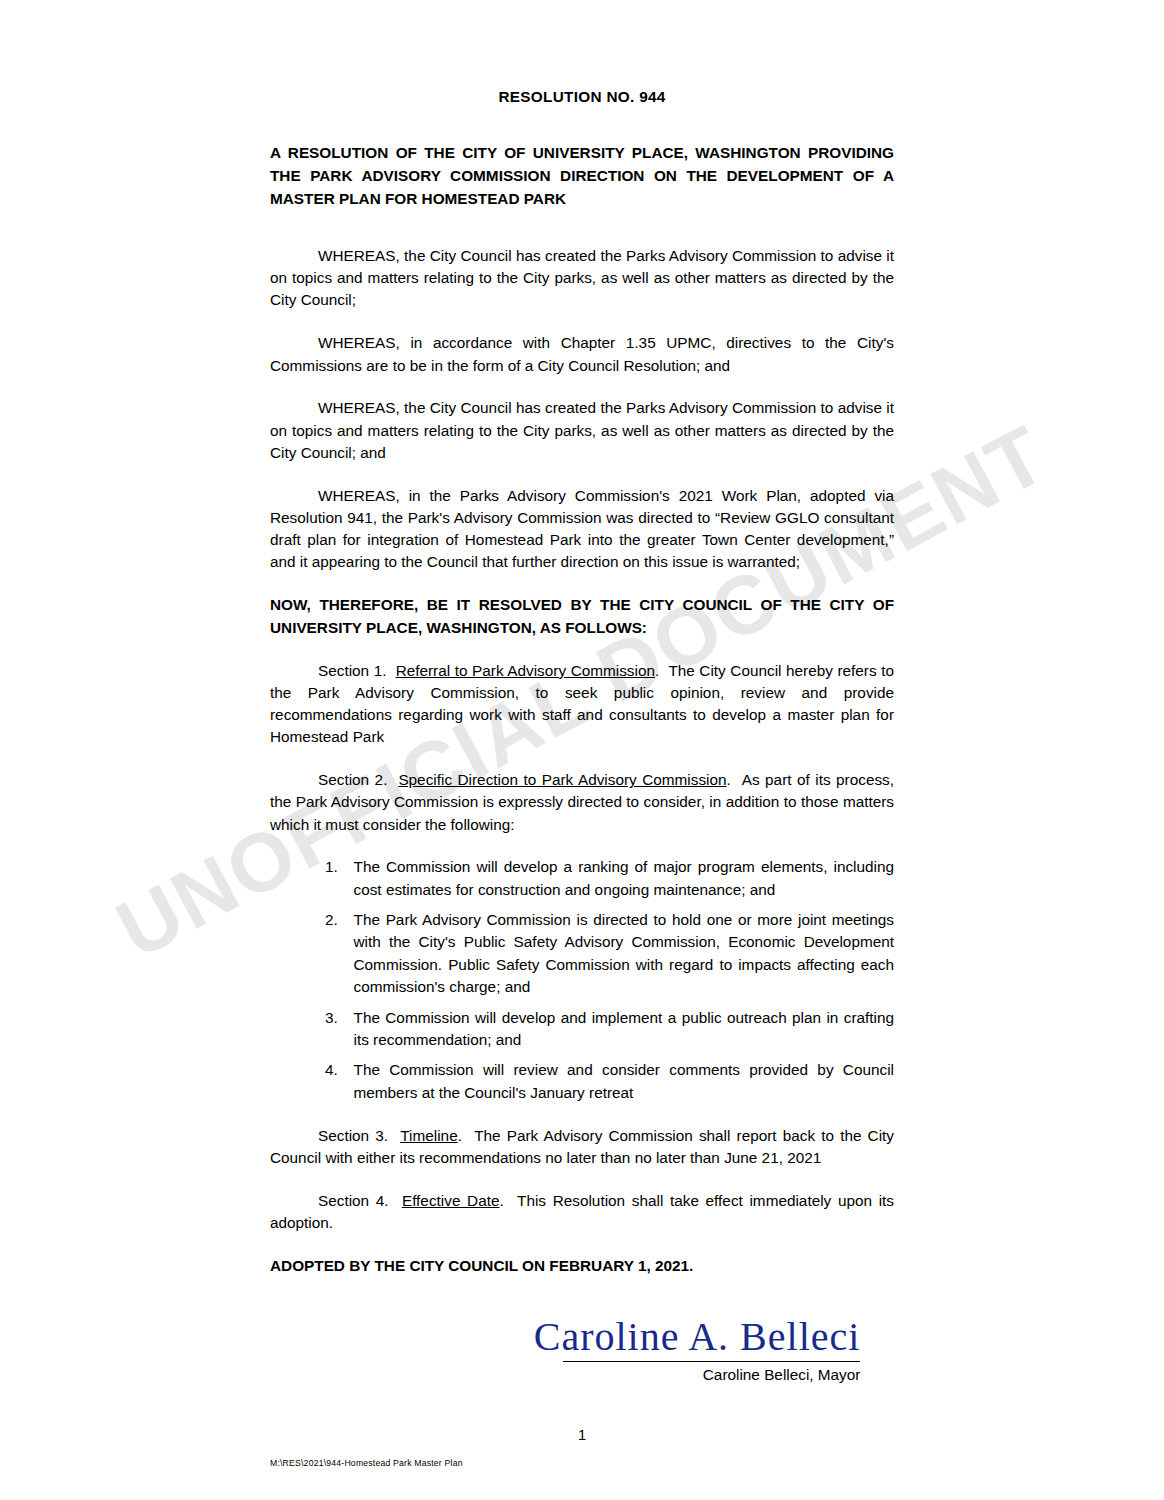UNOFFICIAL DOCUMENT
RESOLUTION NO. 944
A RESOLUTION OF THE CITY OF UNIVERSITY PLACE, WASHINGTON PROVIDING THE PARK ADVISORY COMMISSION DIRECTION ON THE DEVELOPMENT OF A MASTER PLAN FOR HOMESTEAD PARK
WHEREAS, the City Council has created the Parks Advisory Commission to advise it on topics and matters relating to the City parks, as well as other matters as directed by the City Council;
WHEREAS, in accordance with Chapter 1.35 UPMC, directives to the City's Commissions are to be in the form of a City Council Resolution; and
WHEREAS, the City Council has created the Parks Advisory Commission to advise it on topics and matters relating to the City parks, as well as other matters as directed by the City Council; and
WHEREAS, in the Parks Advisory Commission's 2021 Work Plan, adopted via Resolution 941, the Park's Advisory Commission was directed to “Review GGLO consultant draft plan for integration of Homestead Park into the greater Town Center development,” and it appearing to the Council that further direction on this issue is warranted;
NOW, THEREFORE, BE IT RESOLVED BY THE CITY COUNCIL OF THE CITY OF UNIVERSITY PLACE, WASHINGTON, AS FOLLOWS:
Section 1. Referral to Park Advisory Commission. The City Council hereby refers to the Park Advisory Commission, to seek public opinion, review and provide recommendations regarding work with staff and consultants to develop a master plan for Homestead Park
Section 2. Specific Direction to Park Advisory Commission. As part of its process, the Park Advisory Commission is expressly directed to consider, in addition to those matters which it must consider the following:
The Commission will develop a ranking of major program elements, including cost estimates for construction and ongoing maintenance; and
The Park Advisory Commission is directed to hold one or more joint meetings with the City's Public Safety Advisory Commission, Economic Development Commission. Public Safety Commission with regard to impacts affecting each commission's charge; and
The Commission will develop and implement a public outreach plan in crafting its recommendation; and
The Commission will review and consider comments provided by Council members at the Council's January retreat
Section 3. Timeline. The Park Advisory Commission shall report back to the City Council with either its recommendations no later than no later than June 21, 2021
Section 4. Effective Date. This Resolution shall take effect immediately upon its adoption.
ADOPTED BY THE CITY COUNCIL ON FEBRUARY 1, 2021.
Caroline A. Belleci
Caroline Belleci, Mayor
1
M:\RES\2021\944-Homestead Park Master Plan